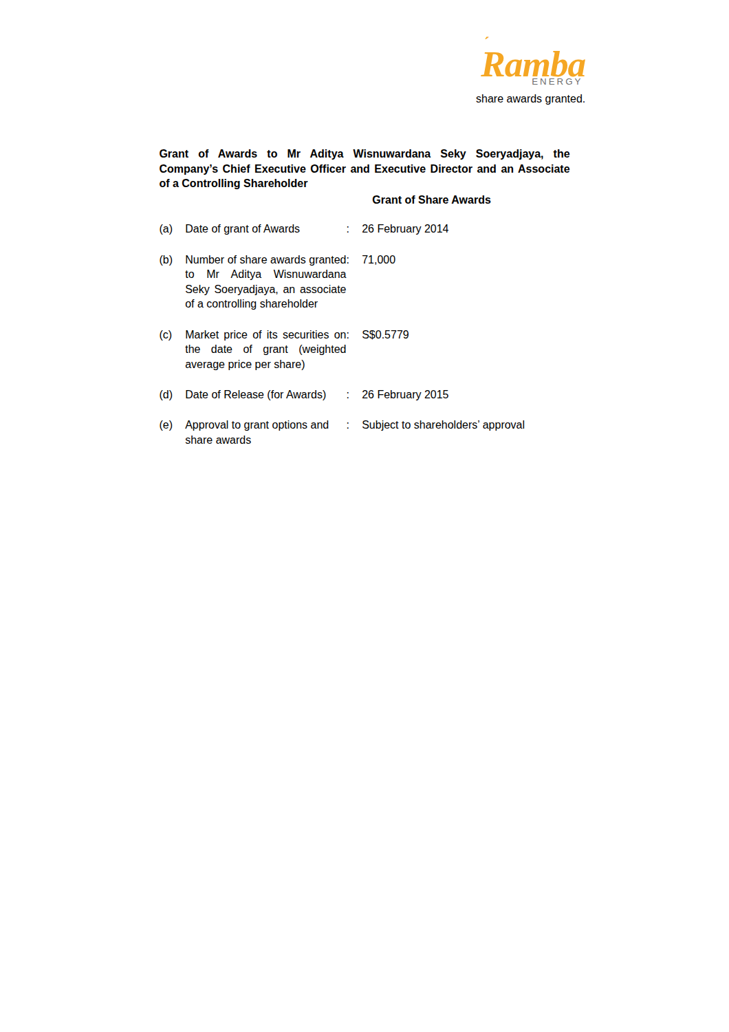Ŕamba
ENERGY
share awards granted.
Grant of Awards to Mr Aditya Wisnuwardana Seky Soeryadjaya, the Company’s Chief Executive Officer and Executive Director and an Associate of a Controlling Shareholder
Grant of Share Awards
| (a) | Date of grant of Awards | : | 26 February 2014 |
| (b) | Number of share awards granted to Mr Aditya Wisnuwardana Seky Soeryadjaya, an associate of a controlling shareholder | : | 71,000 |
| (c) | Market price of its securities on the date of grant (weighted average price per share) | : | S$0.5779 |
| (d) | Date of Release (for Awards) | : | 26 February 2015 |
| (e) | Approval to grant options and share awards | : | Subject to shareholders’ approval |